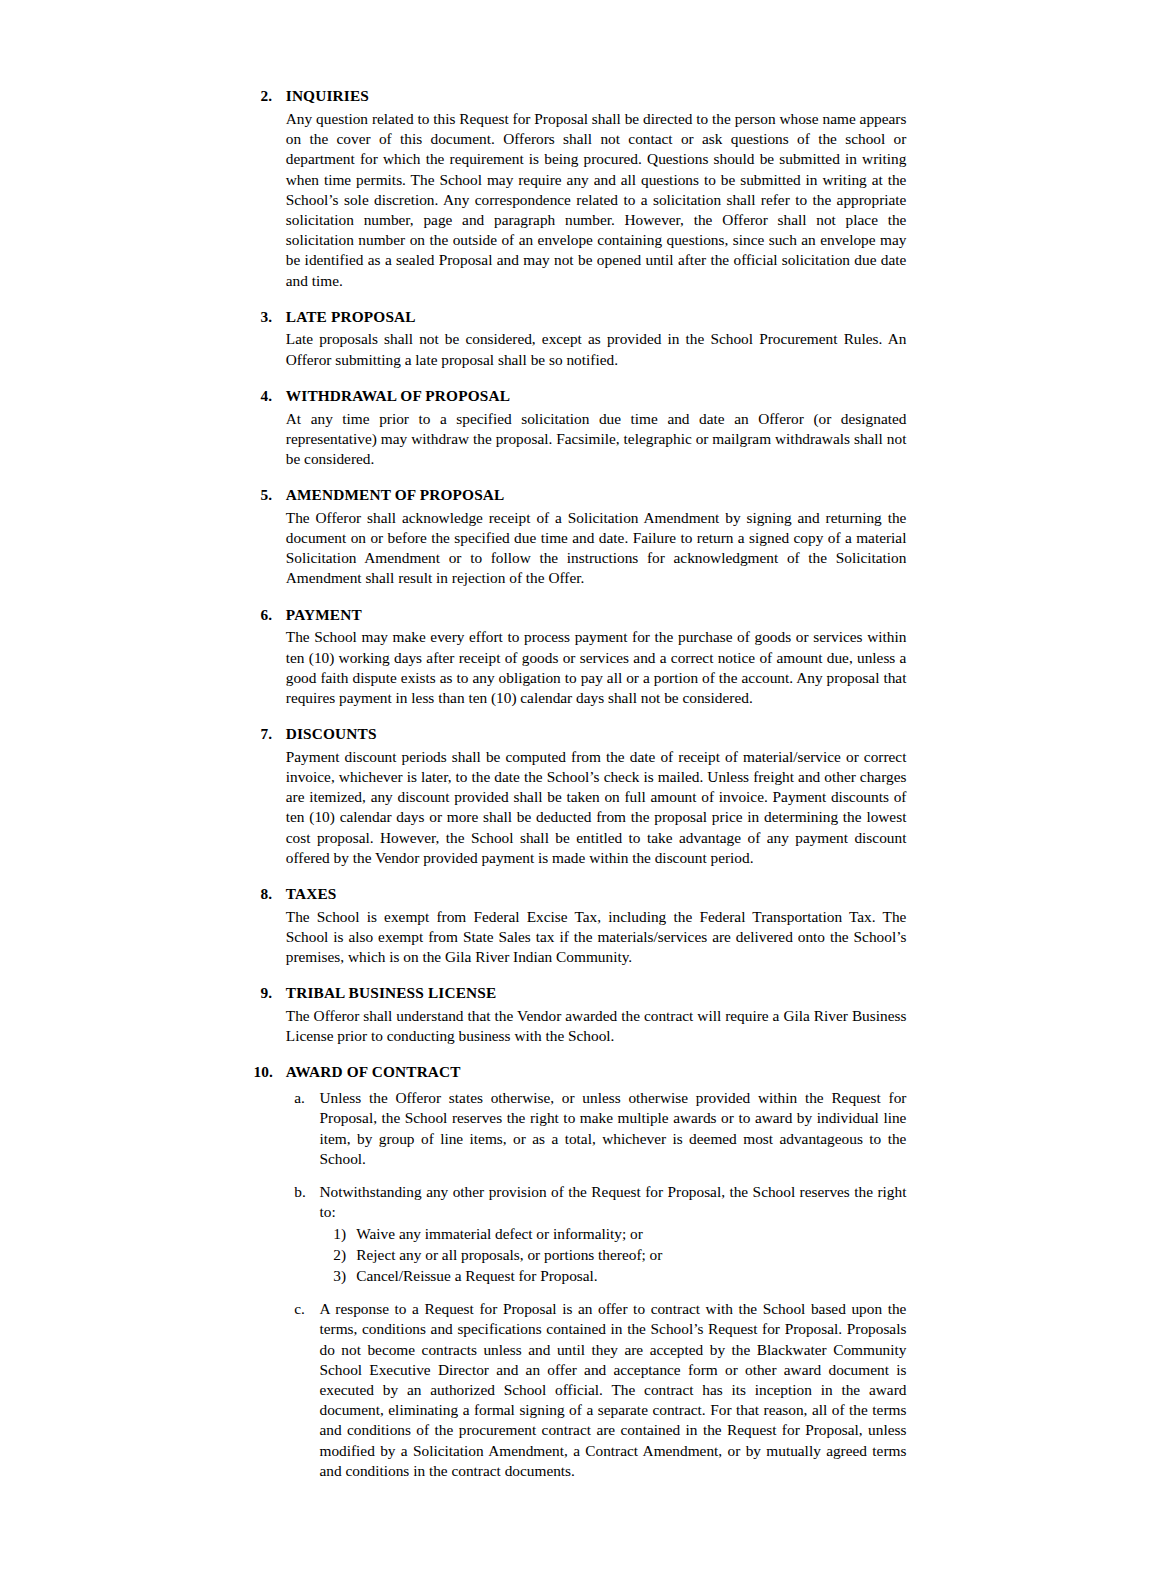Inquiries
Any question related to this Request for Proposal shall be directed to the person whose name appears on the cover of this document. Offerors shall not contact or ask questions of the school or department for which the requirement is being procured. Questions should be submitted in writing when time permits. The School may require any and all questions to be submitted in writing at the School’s sole discretion. Any correspondence related to a solicitation shall refer to the appropriate solicitation number, page and paragraph number. However, the Offeror shall not place the solicitation number on the outside of an envelope containing questions, since such an envelope may be identified as a sealed Proposal and may not be opened until after the official solicitation due date and time.
Late Proposal
Late proposals shall not be considered, except as provided in the School Procurement Rules. An Offeror submitting a late proposal shall be so notified.
Withdrawal of Proposal
At any time prior to a specified solicitation due time and date an Offeror (or designated representative) may withdraw the proposal. Facsimile, telegraphic or mailgram withdrawals shall not be considered.
Amendment of Proposal
The Offeror shall acknowledge receipt of a Solicitation Amendment by signing and returning the document on or before the specified due time and date. Failure to return a signed copy of a material Solicitation Amendment or to follow the instructions for acknowledgment of the Solicitation Amendment shall result in rejection of the Offer.
Payment
The School may make every effort to process payment for the purchase of goods or services within ten (10) working days after receipt of goods or services and a correct notice of amount due, unless a good faith dispute exists as to any obligation to pay all or a portion of the account. Any proposal that requires payment in less than ten (10) calendar days shall not be considered.
Discounts
Payment discount periods shall be computed from the date of receipt of material/service or correct invoice, whichever is later, to the date the School’s check is mailed. Unless freight and other charges are itemized, any discount provided shall be taken on full amount of invoice. Payment discounts of ten (10) calendar days or more shall be deducted from the proposal price in determining the lowest cost proposal. However, the School shall be entitled to take advantage of any payment discount offered by the Vendor provided payment is made within the discount period.
Taxes
The School is exempt from Federal Excise Tax, including the Federal Transportation Tax. The School is also exempt from State Sales tax if the materials/services are delivered onto the School’s premises, which is on the Gila River Indian Community.
Tribal Business License
The Offeror shall understand that the Vendor awarded the contract will require a Gila River Business License prior to conducting business with the School.
Award of Contract
Unless the Offeror states otherwise, or unless otherwise provided within the Request for Proposal, the School reserves the right to make multiple awards or to award by individual line item, by group of line items, or as a total, whichever is deemed most advantageous to the School.
Notwithstanding any other provision of the Request for Proposal, the School reserves the right to:
Waive any immaterial defect or informality; or
Reject any or all proposals, or portions thereof; or
Cancel/Reissue a Request for Proposal.
A response to a Request for Proposal is an offer to contract with the School based upon the terms, conditions and specifications contained in the School’s Request for Proposal. Proposals do not become contracts unless and until they are accepted by the Blackwater Community School Executive Director and an offer and acceptance form or other award document is executed by an authorized School official. The contract has its inception in the award document, eliminating a formal signing of a separate contract. For that reason, all of the terms and conditions of the procurement contract are contained in the Request for Proposal, unless modified by a Solicitation Amendment, a Contract Amendment, or by mutually agreed terms and conditions in the contract documents.